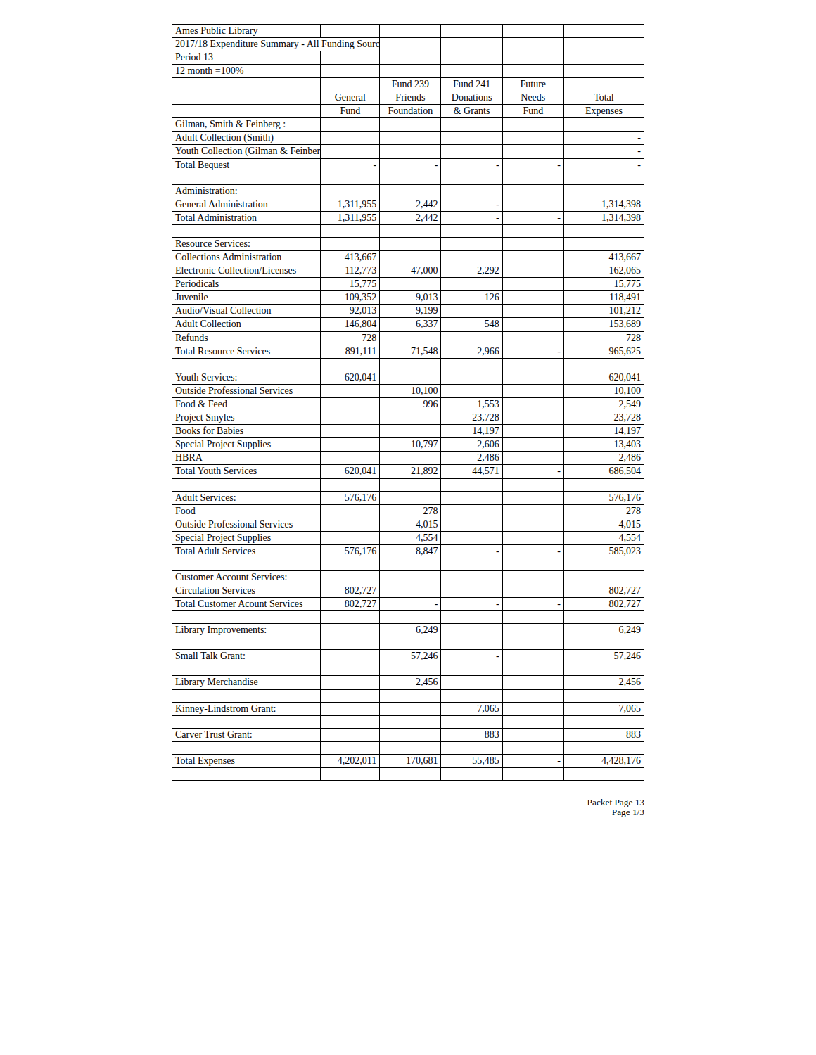| Ames Public Library | | | | | |
| 2017/18 Expenditure Summary - All Funding Sources | | | | |
| Period 13 | | | | | |
| 12 month =100% | | | | | |
| | | Fund 239 | Fund 241 | Future | |
| | General | Friends | Donations | Needs | Total |
| | Fund | Foundation | & Grants | Fund | Expenses |
| Gilman, Smith & Feinberg : | | | | | |
| Adult Collection (Smith) | | | | | - |
| Youth Collection (Gilman & Feinberg) | | | | | - |
| Total Bequest | - | - | - | - | - |
| Administration: | | | | | |
| General Administration | 1,311,955 | 2,442 | - | | 1,314,398 |
| Total Administration | 1,311,955 | 2,442 | - | - | 1,314,398 |
| Resource Services: | | | | | |
| Collections Administration | 413,667 | | | | 413,667 |
| Electronic Collection/Licenses | 112,773 | 47,000 | 2,292 | | 162,065 |
| Periodicals | 15,775 | | | | 15,775 |
| Juvenile | 109,352 | 9,013 | 126 | | 118,491 |
| Audio/Visual Collection | 92,013 | 9,199 | | | 101,212 |
| Adult Collection | 146,804 | 6,337 | 548 | | 153,689 |
| Refunds | 728 | | | | 728 |
| Total Resource Services | 891,111 | 71,548 | 2,966 | - | 965,625 |
| Youth Services: | 620,041 | | | | 620,041 |
| Outside Professional Services | | 10,100 | | | 10,100 |
| Food & Feed | | 996 | 1,553 | | 2,549 |
| Project Smyles | | | 23,728 | | 23,728 |
| Books for Babies | | | 14,197 | | 14,197 |
| Special Project Supplies | | 10,797 | 2,606 | | 13,403 |
| HBRA | | | 2,486 | | 2,486 |
| Total Youth Services | 620,041 | 21,892 | 44,571 | - | 686,504 |
| Adult Services: | 576,176 | | | | 576,176 |
| Food | | 278 | | | 278 |
| Outside Professional Services | | 4,015 | | | 4,015 |
| Special Project Supplies | | 4,554 | | | 4,554 |
| Total Adult Services | 576,176 | 8,847 | - | - | 585,023 |
| Customer Account Services: | | | | | |
| Circulation Services | 802,727 | | | | 802,727 |
| Total Customer Acount Services | 802,727 | - | - | - | 802,727 |
| Library Improvements: | | 6,249 | | | 6,249 |
| Small Talk Grant: | | 57,246 | - | | 57,246 |
| Library Merchandise | | 2,456 | | | 2,456 |
| Kinney-Lindstrom Grant: | | | 7,065 | | 7,065 |
| Carver Trust Grant: | | | 883 | | 883 |
| Total Expenses | 4,202,011 | 170,681 | 55,485 | - | 4,428,176 |
Packet Page 13 Page 1/3